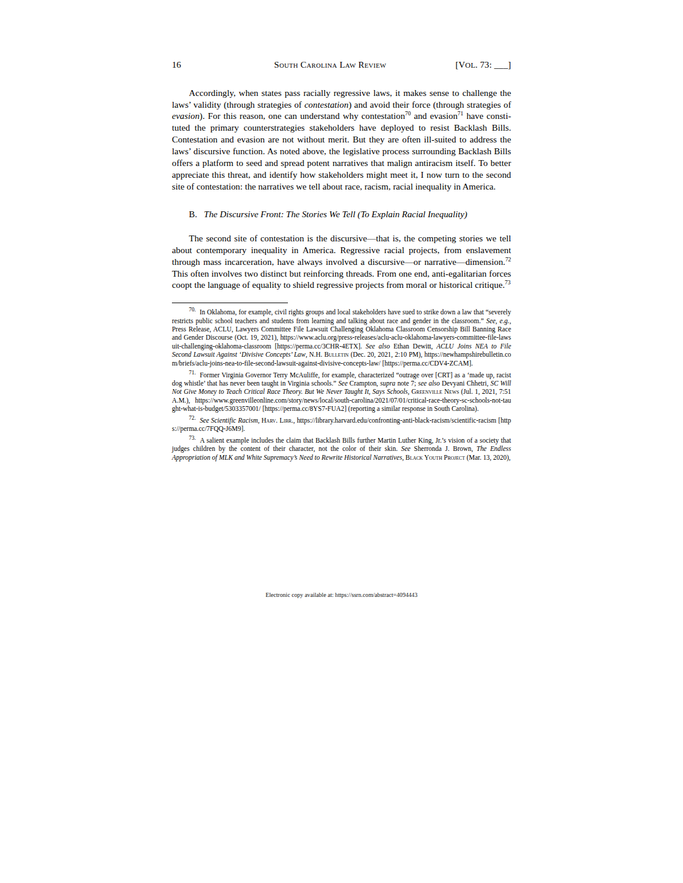16
South Carolina Law Review
[VOL. 73: ___]
Accordingly, when states pass racially regressive laws, it makes sense to challenge the laws’ validity (through strategies of contestation) and avoid their force (through strategies of evasion). For this reason, one can understand why contestation70 and evasion71 have constituted the primary counterstrategies stakeholders have deployed to resist Backlash Bills. Contestation and evasion are not without merit. But they are often ill-suited to address the laws’ discursive function. As noted above, the legislative process surrounding Backlash Bills offers a platform to seed and spread potent narratives that malign antiracism itself. To better appreciate this threat, and identify how stakeholders might meet it, I now turn to the second site of contestation: the narratives we tell about race, racism, racial inequality in America.
B. The Discursive Front: The Stories We Tell (To Explain Racial Inequality)
The second site of contestation is the discursive—that is, the competing stories we tell about contemporary inequality in America. Regressive racial projects, from enslavement through mass incarceration, have always involved a discursive—or narrative—dimension.72 This often involves two distinct but reinforcing threads. From one end, anti-egalitarian forces coopt the language of equality to shield regressive projects from moral or historical critique.73
70. In Oklahoma, for example, civil rights groups and local stakeholders have sued to strike down a law that “severely restricts public school teachers and students from learning and talking about race and gender in the classroom.” See, e.g., Press Release, ACLU, Lawyers Committee File Lawsuit Challenging Oklahoma Classroom Censorship Bill Banning Race and Gender Discourse (Oct. 19, 2021), https://www.aclu.org/press-releases/aclu-aclu-oklahoma-lawyers-committee-file-lawsuit-challenging-oklahoma-classroom [https://perma.cc/3CHR-4ETX]. See also Ethan Dewitt, ACLU Joins NEA to File Second Lawsuit Against ‘Divisive Concepts’ Law, N.H. Bulletin (Dec. 20, 2021, 2:10 PM), https://newhampshirebulletin.com/briefs/aclu-joins-nea-to-file-second-lawsuit-against-divisive-concepts-law/ [https://perma.cc/CDV4-ZCAM].
71. Former Virginia Governor Terry McAuliffe, for example, characterized “outrage over [CRT] as a ‘made up, racist dog whistle’ that has never been taught in Virginia schools.” See Crampton, supra note 7; see also Devyani Chhetri, SC Will Not Give Money to Teach Critical Race Theory. But We Never Taught It, Says Schools, Greenville News (Jul. 1, 2021, 7:51 A.M.), https://www.greenvilleonline.com/story/news/local/south-carolina/2021/07/01/critical-race-theory-sc-schools-not-taught-what-is-budget/5303357001/ [https://perma.cc/8YS7-FUA2] (reporting a similar response in South Carolina).
72. See Scientific Racism, Harv. Libr., https://library.harvard.edu/confronting-anti-black-racism/scientific-racism [https://perma.cc/7FQQ-J6M9].
73. A salient example includes the claim that Backlash Bills further Martin Luther King, Jr.’s vision of a society that judges children by the content of their character, not the color of their skin. See Sherronda J. Brown, The Endless Appropriation of MLK and White Supremacy’s Need to Rewrite Historical Narratives, Black Youth Project (Mar. 13, 2020),
Electronic copy available at: https://ssrn.com/abstract=4094443